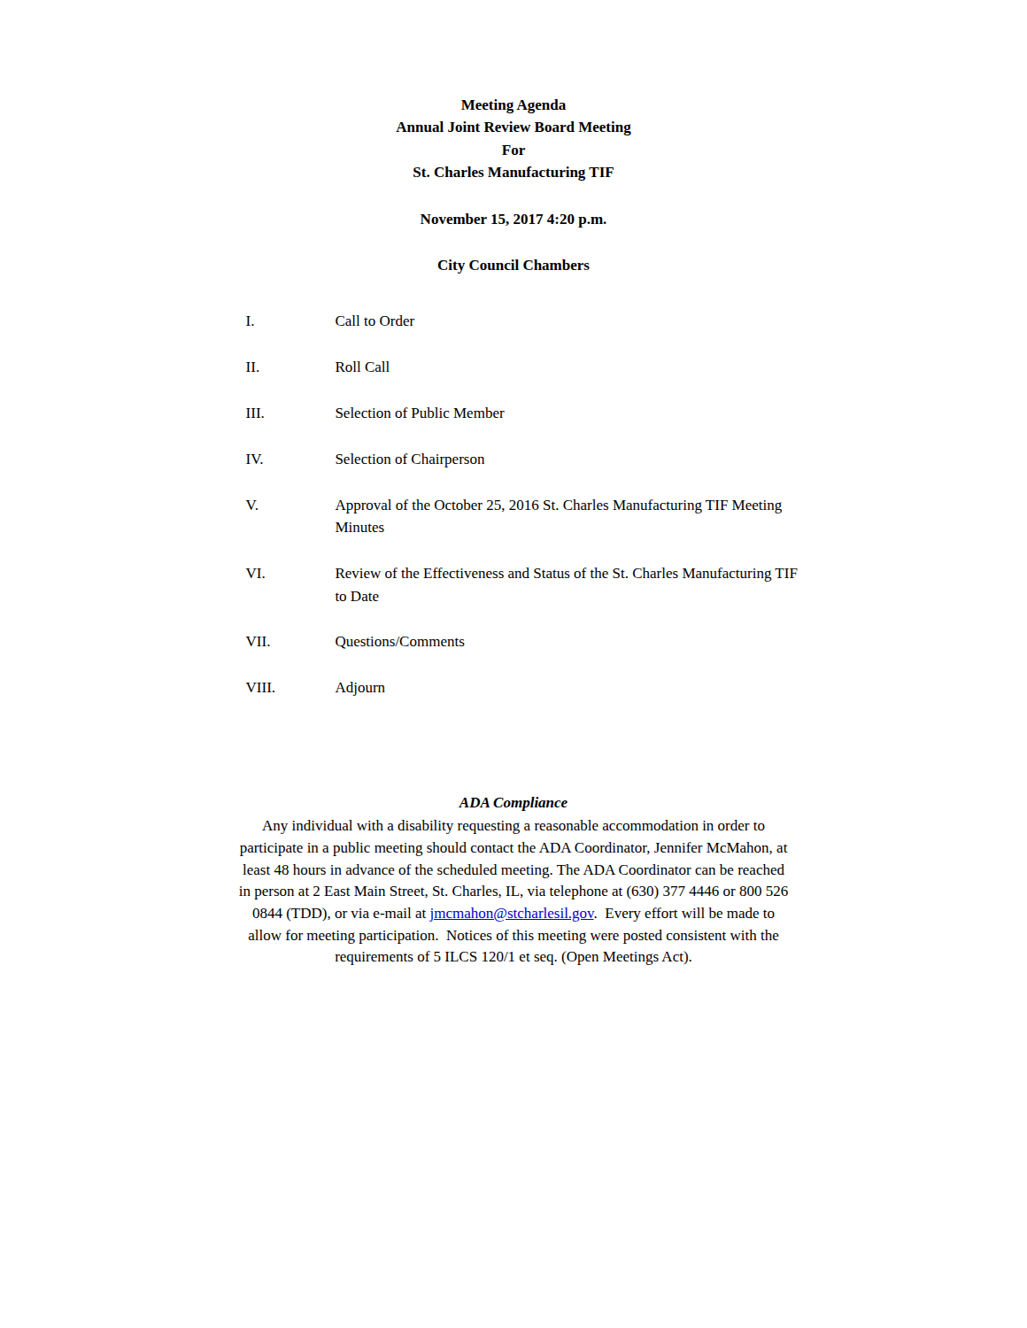Meeting Agenda Annual Joint Review Board Meeting For St. Charles Manufacturing TIF
November 15, 2017 4:20 p.m.
City Council Chambers
| I. | Call to Order |
| II. | Roll Call |
| III. | Selection of Public Member |
| IV. | Selection of Chairperson |
| V. | Approval of the October 25, 2016 St. Charles Manufacturing TIF Meeting Minutes |
| VI. | Review of the Effectiveness and Status of the St. Charles Manufacturing TIF to Date |
| VII. | Questions/Comments |
| VIII. | Adjourn |
ADA Compliance
Any individual with a disability requesting a reasonable accommodation in order to participate in a public meeting should contact the ADA Coordinator, Jennifer McMahon, at least 48 hours in advance of the scheduled meeting. The ADA Coordinator can be reached in person at 2 East Main Street, St. Charles, IL, via telephone at (630) 377 4446 or 800 526 0844 (TDD), or via e-mail at jmcmahon@stcharlesil.gov. Every effort will be made to allow for meeting participation. Notices of this meeting were posted consistent with the requirements of 5 ILCS 120/1 et seq. (Open Meetings Act).